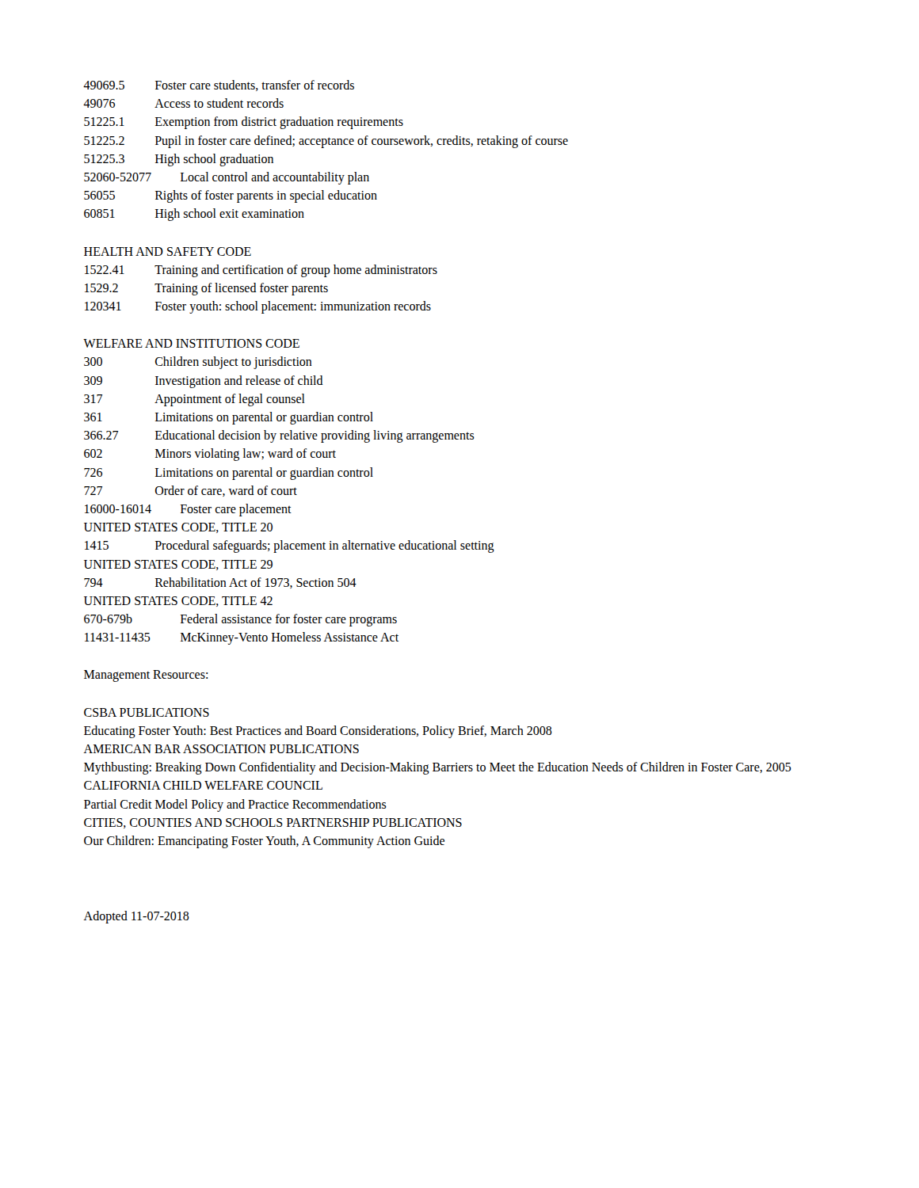49069.5 Foster care students, transfer of records
49076 Access to student records
51225.1 Exemption from district graduation requirements
51225.2 Pupil in foster care defined; acceptance of coursework, credits, retaking of course
51225.3 High school graduation
52060-52077 Local control and accountability plan
56055 Rights of foster parents in special education
60851 High school exit examination
Health and Safety Code
1522.41 Training and certification of group home administrators
1529.2 Training of licensed foster parents
120341 Foster youth: school placement: immunization records
Welfare and Institutions Code
300 Children subject to jurisdiction
309 Investigation and release of child
317 Appointment of legal counsel
361 Limitations on parental or guardian control
366.27 Educational decision by relative providing living arrangements
602 Minors violating law; ward of court
726 Limitations on parental or guardian control
727 Order of care, ward of court
16000-16014 Foster care placement
UNITED STATES CODE, TITLE 20
1415 Procedural safeguards; placement in alternative educational setting
UNITED STATES CODE, TITLE 29
794 Rehabilitation Act of 1973, Section 504
UNITED STATES CODE, TITLE 42
670-679b Federal assistance for foster care programs
11431-11435 McKinney-Vento Homeless Assistance Act
Management Resources:
CSBA Publications
Educating Foster Youth: Best Practices and Board Considerations, Policy Brief, March 2008
American Bar Association Publications
Mythbusting: Breaking Down Confidentiality and Decision-Making Barriers to Meet the Education Needs of Children in Foster Care, 2005
California Child Welfare Council
Partial Credit Model Policy and Practice Recommendations
Cities, Counties and Schools Partnership Publications
Our Children: Emancipating Foster Youth, A Community Action Guide
Adopted 11-07-2018